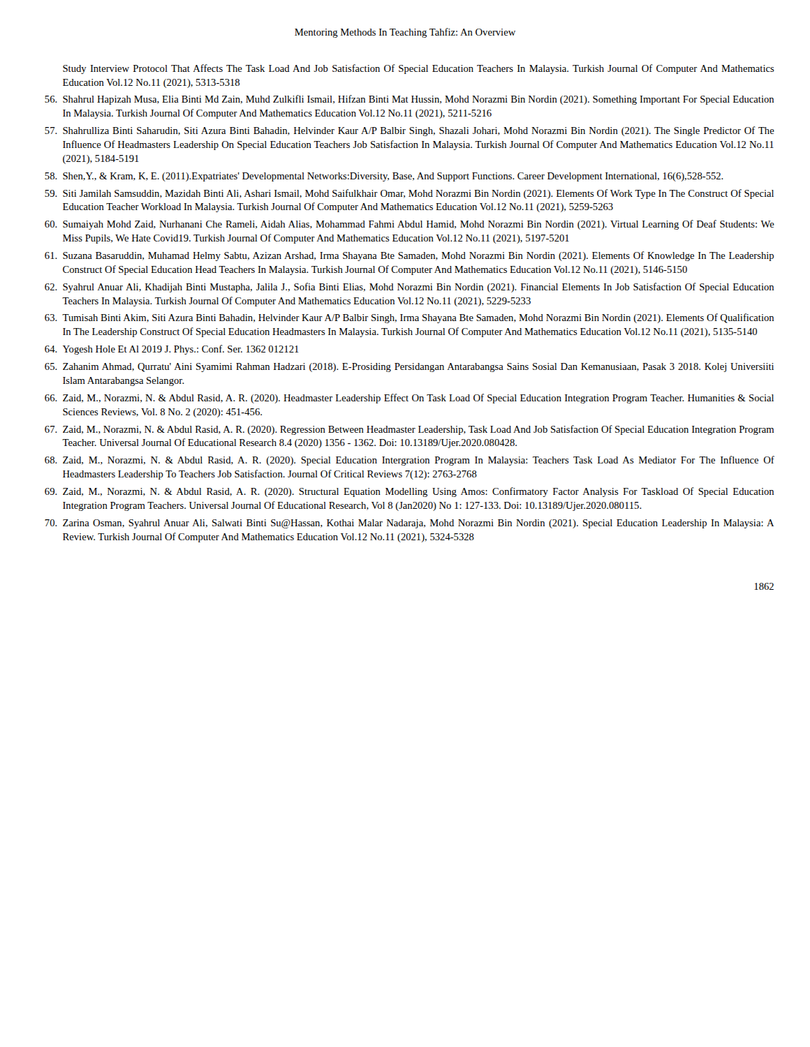Mentoring Methods In Teaching Tahfiz: An Overview
Study Interview Protocol That Affects The Task Load And Job Satisfaction Of Special Education Teachers In Malaysia. Turkish Journal Of Computer And Mathematics Education Vol.12 No.11 (2021), 5313-5318
56. Shahrul Hapizah Musa, Elia Binti Md Zain, Muhd Zulkifli Ismail, Hifzan Binti Mat Hussin, Mohd Norazmi Bin Nordin (2021). Something Important For Special Education In Malaysia. Turkish Journal Of Computer And Mathematics Education Vol.12 No.11 (2021), 5211-5216
57. Shahrulliza Binti Saharudin, Siti Azura Binti Bahadin, Helvinder Kaur A/P Balbir Singh, Shazali Johari, Mohd Norazmi Bin Nordin (2021). The Single Predictor Of The Influence Of Headmasters Leadership On Special Education Teachers Job Satisfaction In Malaysia. Turkish Journal Of Computer And Mathematics Education Vol.12 No.11 (2021), 5184-5191
58. Shen,Y., & Kram, K, E. (2011).Expatriates' Developmental Networks:Diversity, Base, And Support Functions. Career Development International, 16(6),528-552.
59. Siti Jamilah Samsuddin, Mazidah Binti Ali, Ashari Ismail, Mohd Saifulkhair Omar, Mohd Norazmi Bin Nordin (2021). Elements Of Work Type In The Construct Of Special Education Teacher Workload In Malaysia. Turkish Journal Of Computer And Mathematics Education Vol.12 No.11 (2021), 5259-5263
60. Sumaiyah Mohd Zaid, Nurhanani Che Rameli, Aidah Alias, Mohammad Fahmi Abdul Hamid, Mohd Norazmi Bin Nordin (2021). Virtual Learning Of Deaf Students: We Miss Pupils, We Hate Covid19. Turkish Journal Of Computer And Mathematics Education Vol.12 No.11 (2021), 5197-5201
61. Suzana Basaruddin, Muhamad Helmy Sabtu, Azizan Arshad, Irma Shayana Bte Samaden, Mohd Norazmi Bin Nordin (2021). Elements Of Knowledge In The Leadership Construct Of Special Education Head Teachers In Malaysia. Turkish Journal Of Computer And Mathematics Education Vol.12 No.11 (2021), 5146-5150
62. Syahrul Anuar Ali, Khadijah Binti Mustapha, Jalila J., Sofia Binti Elias, Mohd Norazmi Bin Nordin (2021). Financial Elements In Job Satisfaction Of Special Education Teachers In Malaysia. Turkish Journal Of Computer And Mathematics Education Vol.12 No.11 (2021), 5229-5233
63. Tumisah Binti Akim, Siti Azura Binti Bahadin, Helvinder Kaur A/P Balbir Singh, Irma Shayana Bte Samaden, Mohd Norazmi Bin Nordin (2021). Elements Of Qualification In The Leadership Construct Of Special Education Headmasters In Malaysia. Turkish Journal Of Computer And Mathematics Education Vol.12 No.11 (2021), 5135-5140
64. Yogesh Hole Et Al 2019 J. Phys.: Conf. Ser. 1362 012121
65. Zahanim Ahmad, Qurratu' Aini Syamimi Rahman Hadzari (2018). E-Prosiding Persidangan Antarabangsa Sains Sosial Dan Kemanusiaan, Pasak 3 2018. Kolej Universiiti Islam Antarabangsa Selangor.
66. Zaid, M., Norazmi, N. & Abdul Rasid, A. R. (2020). Headmaster Leadership Effect On Task Load Of Special Education Integration Program Teacher. Humanities & Social Sciences Reviews, Vol. 8 No. 2 (2020): 451-456.
67. Zaid, M., Norazmi, N. & Abdul Rasid, A. R. (2020). Regression Between Headmaster Leadership, Task Load And Job Satisfaction Of Special Education Integration Program Teacher. Universal Journal Of Educational Research 8.4 (2020) 1356 - 1362. Doi: 10.13189/Ujer.2020.080428.
68. Zaid, M., Norazmi, N. & Abdul Rasid, A. R. (2020). Special Education Intergration Program In Malaysia: Teachers Task Load As Mediator For The Influence Of Headmasters Leadership To Teachers Job Satisfaction. Journal Of Critical Reviews 7(12): 2763-2768
69. Zaid, M., Norazmi, N. & Abdul Rasid, A. R. (2020). Structural Equation Modelling Using Amos: Confirmatory Factor Analysis For Taskload Of Special Education Integration Program Teachers. Universal Journal Of Educational Research, Vol 8 (Jan2020) No 1: 127-133. Doi: 10.13189/Ujer.2020.080115.
70. Zarina Osman, Syahrul Anuar Ali, Salwati Binti Su@Hassan, Kothai Malar Nadaraja, Mohd Norazmi Bin Nordin (2021). Special Education Leadership In Malaysia: A Review. Turkish Journal Of Computer And Mathematics Education Vol.12 No.11 (2021), 5324-5328
1862